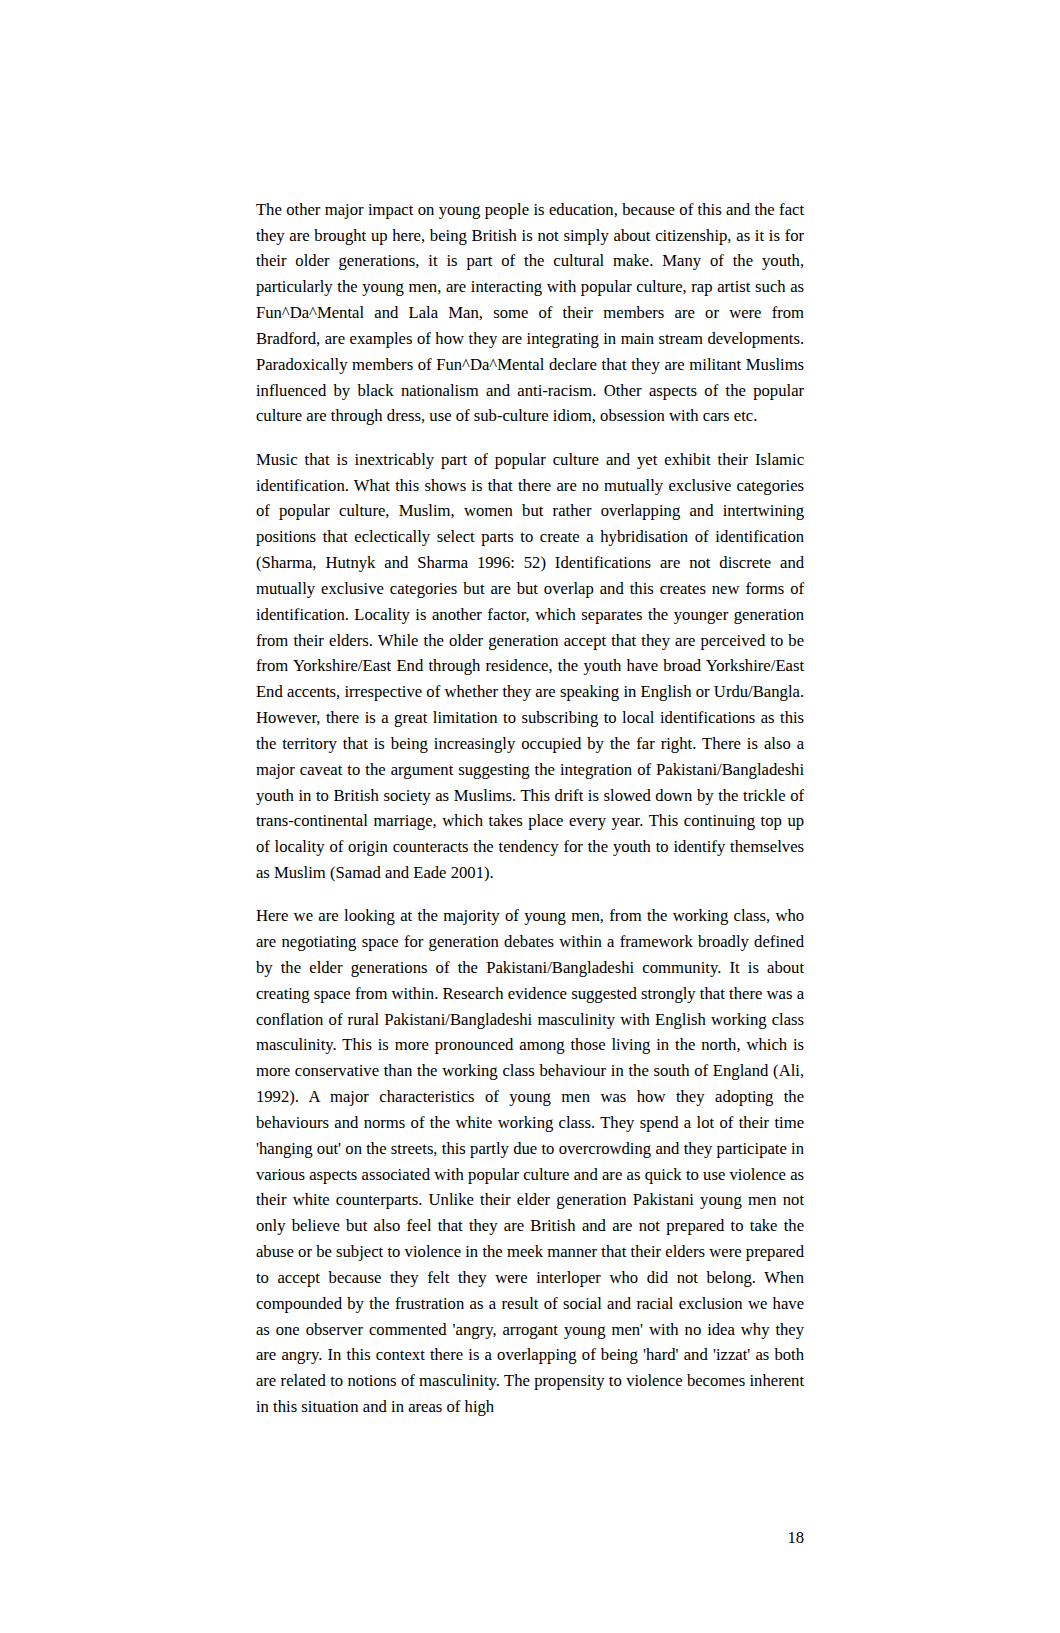The other major impact on young people is education, because of this and the fact they are brought up here, being British is not simply about citizenship, as it is for their older generations, it is part of the cultural make. Many of the youth, particularly the young men, are interacting with popular culture, rap artist such as Fun^Da^Mental and Lala Man, some of their members are or were from Bradford, are examples of how they are integrating in main stream developments. Paradoxically members of Fun^Da^Mental declare that they are militant Muslims influenced by black nationalism and anti-racism. Other aspects of the popular culture are through dress, use of sub-culture idiom, obsession with cars etc.
Music that is inextricably part of popular culture and yet exhibit their Islamic identification. What this shows is that there are no mutually exclusive categories of popular culture, Muslim, women but rather overlapping and intertwining positions that eclectically select parts to create a hybridisation of identification (Sharma, Hutnyk and Sharma 1996: 52) Identifications are not discrete and mutually exclusive categories but are but overlap and this creates new forms of identification. Locality is another factor, which separates the younger generation from their elders. While the older generation accept that they are perceived to be from Yorkshire/East End through residence, the youth have broad Yorkshire/East End accents, irrespective of whether they are speaking in English or Urdu/Bangla. However, there is a great limitation to subscribing to local identifications as this the territory that is being increasingly occupied by the far right. There is also a major caveat to the argument suggesting the integration of Pakistani/Bangladeshi youth in to British society as Muslims. This drift is slowed down by the trickle of trans-continental marriage, which takes place every year. This continuing top up of locality of origin counteracts the tendency for the youth to identify themselves as Muslim (Samad and Eade 2001).
Here we are looking at the majority of young men, from the working class, who are negotiating space for generation debates within a framework broadly defined by the elder generations of the Pakistani/Bangladeshi community. It is about creating space from within. Research evidence suggested strongly that there was a conflation of rural Pakistani/Bangladeshi masculinity with English working class masculinity. This is more pronounced among those living in the north, which is more conservative than the working class behaviour in the south of England (Ali, 1992). A major characteristics of young men was how they adopting the behaviours and norms of the white working class. They spend a lot of their time 'hanging out' on the streets, this partly due to overcrowding and they participate in various aspects associated with popular culture and are as quick to use violence as their white counterparts. Unlike their elder generation Pakistani young men not only believe but also feel that they are British and are not prepared to take the abuse or be subject to violence in the meek manner that their elders were prepared to accept because they felt they were interloper who did not belong. When compounded by the frustration as a result of social and racial exclusion we have as one observer commented 'angry, arrogant young men' with no idea why they are angry. In this context there is a overlapping of being 'hard' and 'izzat' as both are related to notions of masculinity. The propensity to violence becomes inherent in this situation and in areas of high
18